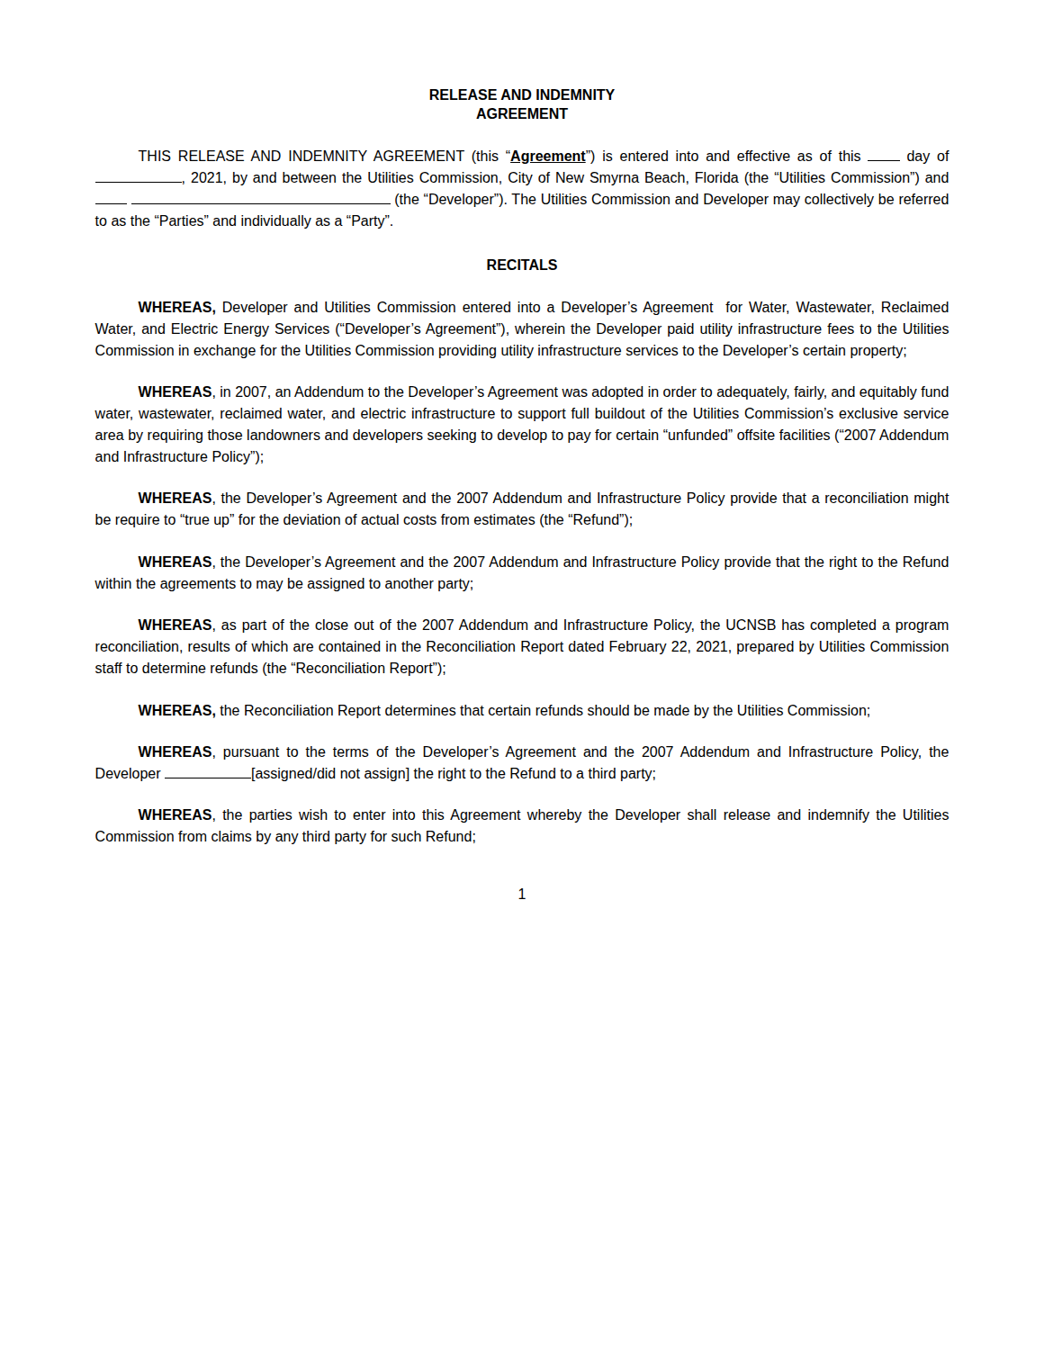RELEASE AND INDEMNITY
AGREEMENT
THIS RELEASE AND INDEMNITY AGREEMENT (this “Agreement”) is entered into and effective as of this day of , 2021, by and between the Utilities Commission, City of New Smyrna Beach, Florida (the “Utilities Commission”) and (the “Developer”). The Utilities Commission and Developer may collectively be referred to as the “Parties” and individually as a “Party”.
RECITALS
WHEREAS, Developer and Utilities Commission entered into a Developer’s Agreement for Water, Wastewater, Reclaimed Water, and Electric Energy Services (“Developer’s Agreement”), wherein the Developer paid utility infrastructure fees to the Utilities Commission in exchange for the Utilities Commission providing utility infrastructure services to the Developer’s certain property;
WHEREAS, in 2007, an Addendum to the Developer’s Agreement was adopted in order to adequately, fairly, and equitably fund water, wastewater, reclaimed water, and electric infrastructure to support full buildout of the Utilities Commission’s exclusive service area by requiring those landowners and developers seeking to develop to pay for certain “unfunded” offsite facilities (“2007 Addendum and Infrastructure Policy”);
WHEREAS, the Developer’s Agreement and the 2007 Addendum and Infrastructure Policy provide that a reconciliation might be require to “true up” for the deviation of actual costs from estimates (the “Refund”);
WHEREAS, the Developer’s Agreement and the 2007 Addendum and Infrastructure Policy provide that the right to the Refund within the agreements to may be assigned to another party;
WHEREAS, as part of the close out of the 2007 Addendum and Infrastructure Policy, the UCNSB has completed a program reconciliation, results of which are contained in the Reconciliation Report dated February 22, 2021, prepared by Utilities Commission staff to determine refunds (the “Reconciliation Report”);
WHEREAS, the Reconciliation Report determines that certain refunds should be made by the Utilities Commission;
WHEREAS, pursuant to the terms of the Developer’s Agreement and the 2007 Addendum and Infrastructure Policy, the Developer [assigned/did not assign] the right to the Refund to a third party;
WHEREAS, the parties wish to enter into this Agreement whereby the Developer shall release and indemnify the Utilities Commission from claims by any third party for such Refund;
1